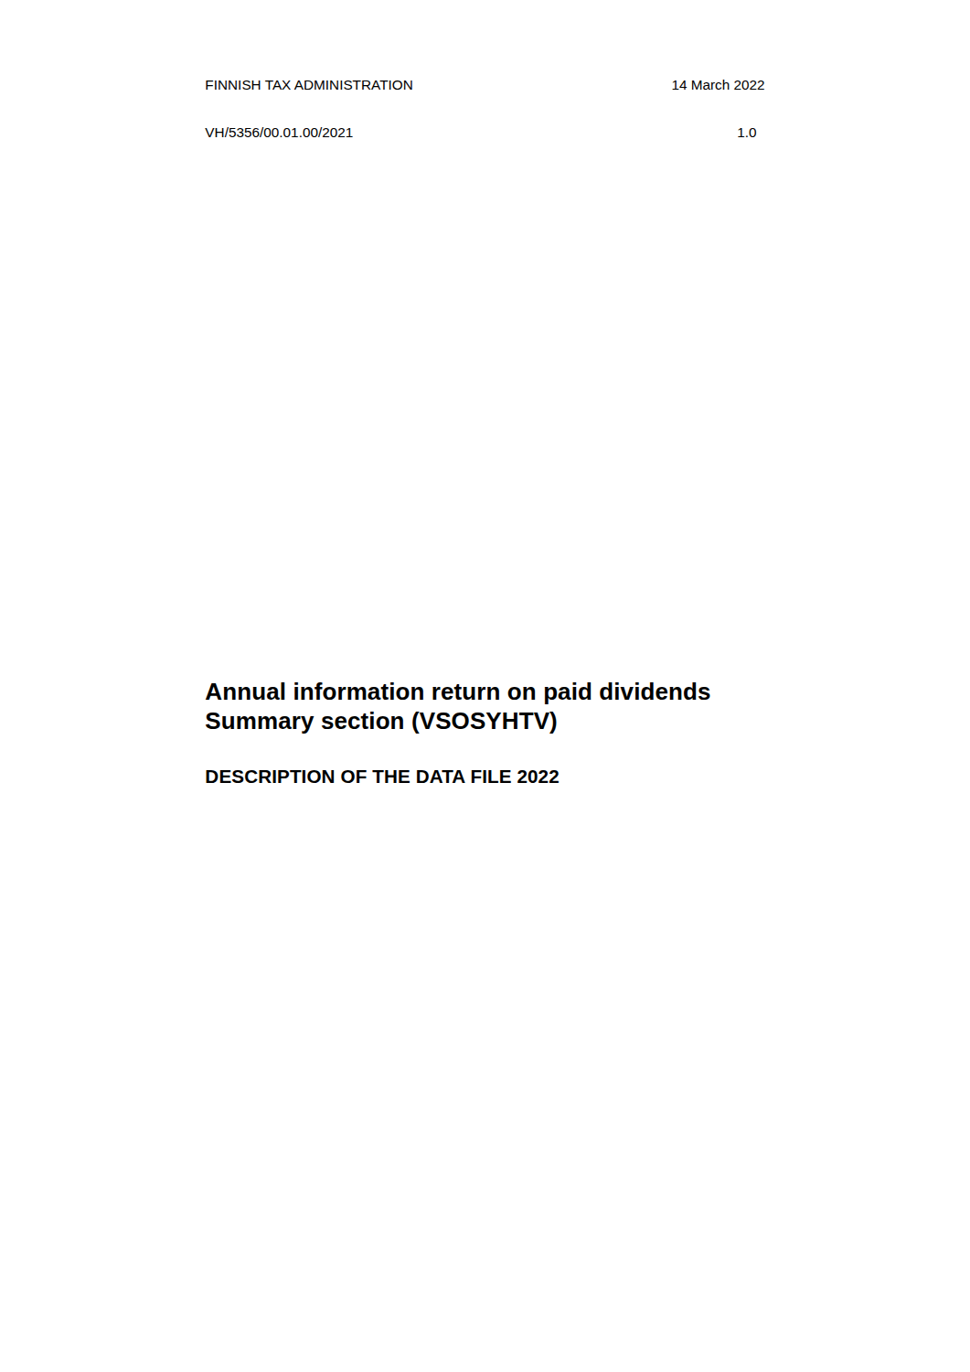FINNISH TAX ADMINISTRATION 14 March 2022
VH/5356/00.01.00/2021 1.0
Annual information return on paid dividends Summary section (VSOSYHTV)
DESCRIPTION OF THE DATA FILE 2022